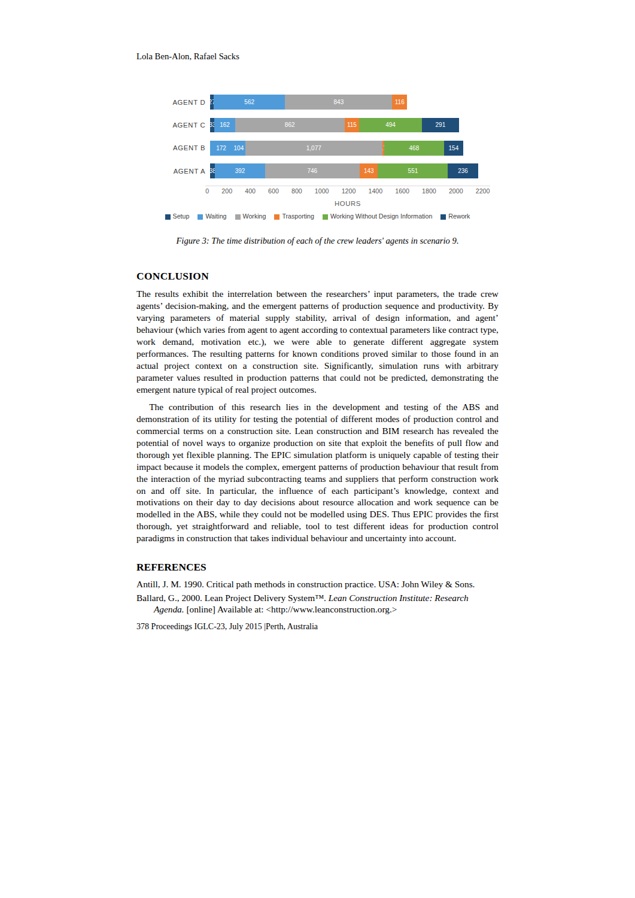Lola Ben-Alon, Rafael Sacks
AGENT D
27
562
843
116
AGENT C
33
162
862
115
494
291
AGENT B
172
104
1,077
17
468
154
AGENT A
38
392
746
143
551
236
02004006008001000120014001600180020002200
HOURS
Setup Waiting Working Trasporting Working Without Design Information Rework
Figure 3: The time distribution of each of the crew leaders' agents in scenario 9.
CONCLUSION
The results exhibit the interrelation between the researchers’ input parameters, the trade crew agents’ decision-making, and the emergent patterns of production sequence and productivity. By varying parameters of material supply stability, arrival of design information, and agent’ behaviour (which varies from agent to agent according to contextual parameters like contract type, work demand, motivation etc.), we were able to generate different aggregate system performances. The resulting patterns for known conditions proved similar to those found in an actual project context on a construction site. Significantly, simulation runs with arbitrary parameter values resulted in production patterns that could not be predicted, demonstrating the emergent nature typical of real project outcomes.
The contribution of this research lies in the development and testing of the ABS and demonstration of its utility for testing the potential of different modes of production control and commercial terms on a construction site. Lean construction and BIM research has revealed the potential of novel ways to organize production on site that exploit the benefits of pull flow and thorough yet flexible planning. The EPIC simulation platform is uniquely capable of testing their impact because it models the complex, emergent patterns of production behaviour that result from the interaction of the myriad subcontracting teams and suppliers that perform construction work on and off site. In particular, the influence of each participant’s knowledge, context and motivations on their day to day decisions about resource allocation and work sequence can be modelled in the ABS, while they could not be modelled using DES. Thus EPIC provides the first thorough, yet straightforward and reliable, tool to test different ideas for production control paradigms in construction that takes individual behaviour and uncertainty into account.
REFERENCES
Antill, J. M. 1990. Critical path methods in construction practice. USA: John Wiley & Sons.
Ballard, G., 2000. Lean Project Delivery System™. Lean Construction Institute: Research Agenda. [online] Available at: <http://www.leanconstruction.org.>
378 Proceedings IGLC-23, July 2015 |Perth, Australia